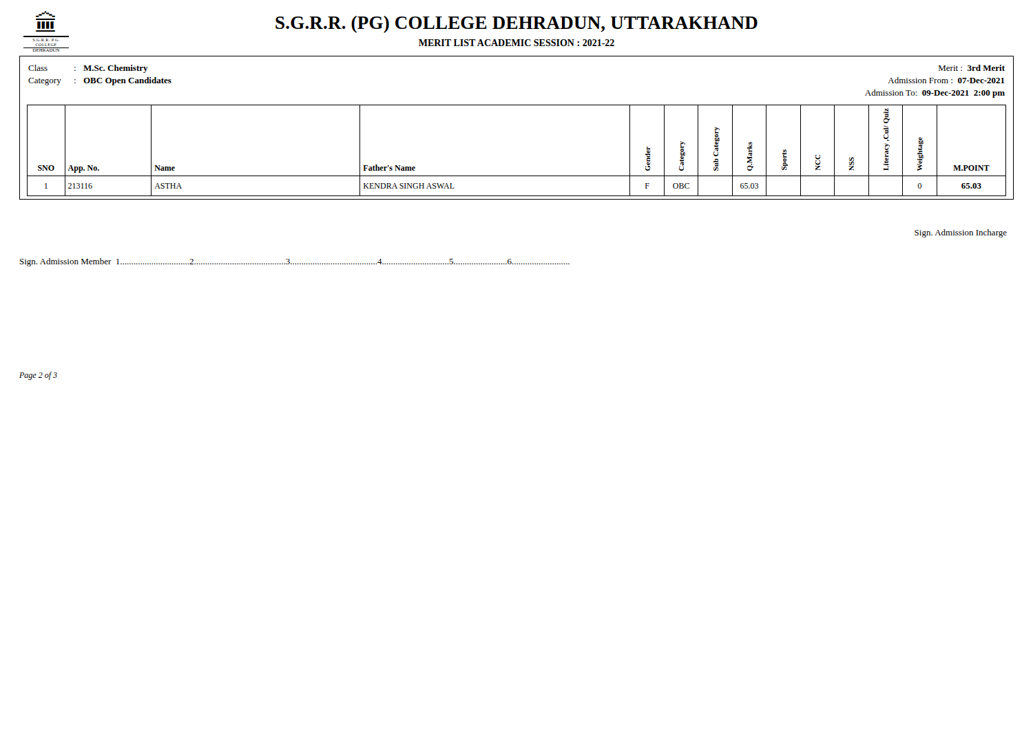🏛
S.G.R.R. P.G. COLLEGE
DEHRADUN
S.G.R.R. (PG) COLLEGE DEHRADUN, UTTARAKHAND
MERIT LIST ACADEMIC SESSION : 2021-22
| Class | : | M.Sc. Chemistry | Merit : 3rd Merit |
| Category | : | OBC Open Candidates | Admission From : 07-Dec-2021 |
| | | | Admission To: 09-Dec-2021 2:00 pm |
| SNO | App. No. | Name | Father's Name | Gender | Category | Sub Category | Q.Marks | Sports | NCC | NSS | Literacy ,Cul/ Quiz | Weightage | M.POINT |
| --- | --- | --- | --- | --- | --- | --- | --- | --- | --- | --- | --- | --- | --- |
| 1 | 213116 | ASTHA | KENDRA SINGH ASWAL | F | OBC | | 65.03 | | | | | 0 | 65.03 |
Sign. Admission Incharge
Sign. Admission Member 1...............................2.........................................3.......................................4..............................5........................6..........................
Page 2 of 3